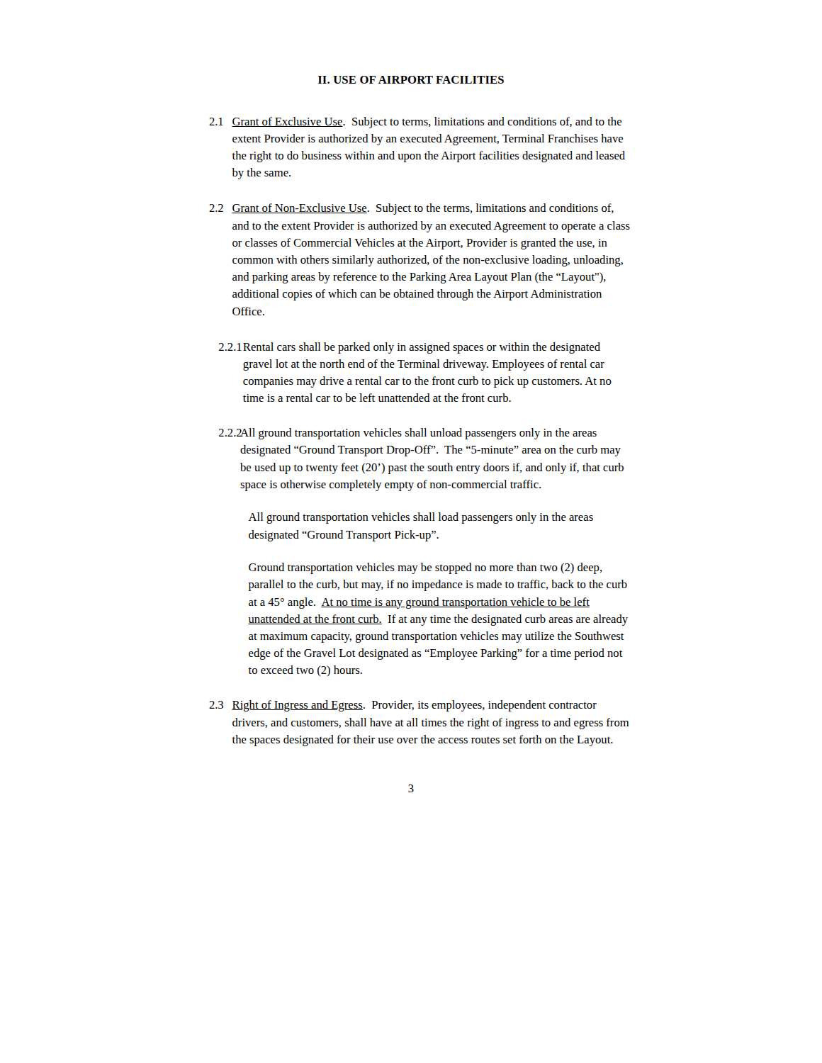II. USE OF AIRPORT FACILITIES
2.1
Grant of Exclusive Use. Subject to terms, limitations and conditions of, and to the extent Provider is authorized by an executed Agreement, Terminal Franchises have the right to do business within and upon the Airport facilities designated and leased by the same.
2.2
Grant of Non-Exclusive Use. Subject to the terms, limitations and conditions of, and to the extent Provider is authorized by an executed Agreement to operate a class or classes of Commercial Vehicles at the Airport, Provider is granted the use, in common with others similarly authorized, of the non-exclusive loading, unloading, and parking areas by reference to the Parking Area Layout Plan (the “Layout"), additional copies of which can be obtained through the Airport Administration Office.
2.2.1
Rental cars shall be parked only in assigned spaces or within the designated gravel lot at the north end of the Terminal driveway. Employees of rental car companies may drive a rental car to the front curb to pick up customers. At no time is a rental car to be left unattended at the front curb.
2.2.2
All ground transportation vehicles shall unload passengers only in the areas designated “Ground Transport Drop-Off”. The “5-minute” area on the curb may be used up to twenty feet (20’) past the south entry doors if, and only if, that curb space is otherwise completely empty of non-commercial traffic.
All ground transportation vehicles shall load passengers only in the areas designated “Ground Transport Pick-up”.
Ground transportation vehicles may be stopped no more than two (2) deep, parallel to the curb, but may, if no impedance is made to traffic, back to the curb at a 45° angle. At no time is any ground transportation vehicle to be left unattended at the front curb. If at any time the designated curb areas are already at maximum capacity, ground transportation vehicles may utilize the Southwest edge of the Gravel Lot designated as “Employee Parking” for a time period not to exceed two (2) hours.
2.3
Right of Ingress and Egress. Provider, its employees, independent contractor drivers, and customers, shall have at all times the right of ingress to and egress from the spaces designated for their use over the access routes set forth on the Layout.
3